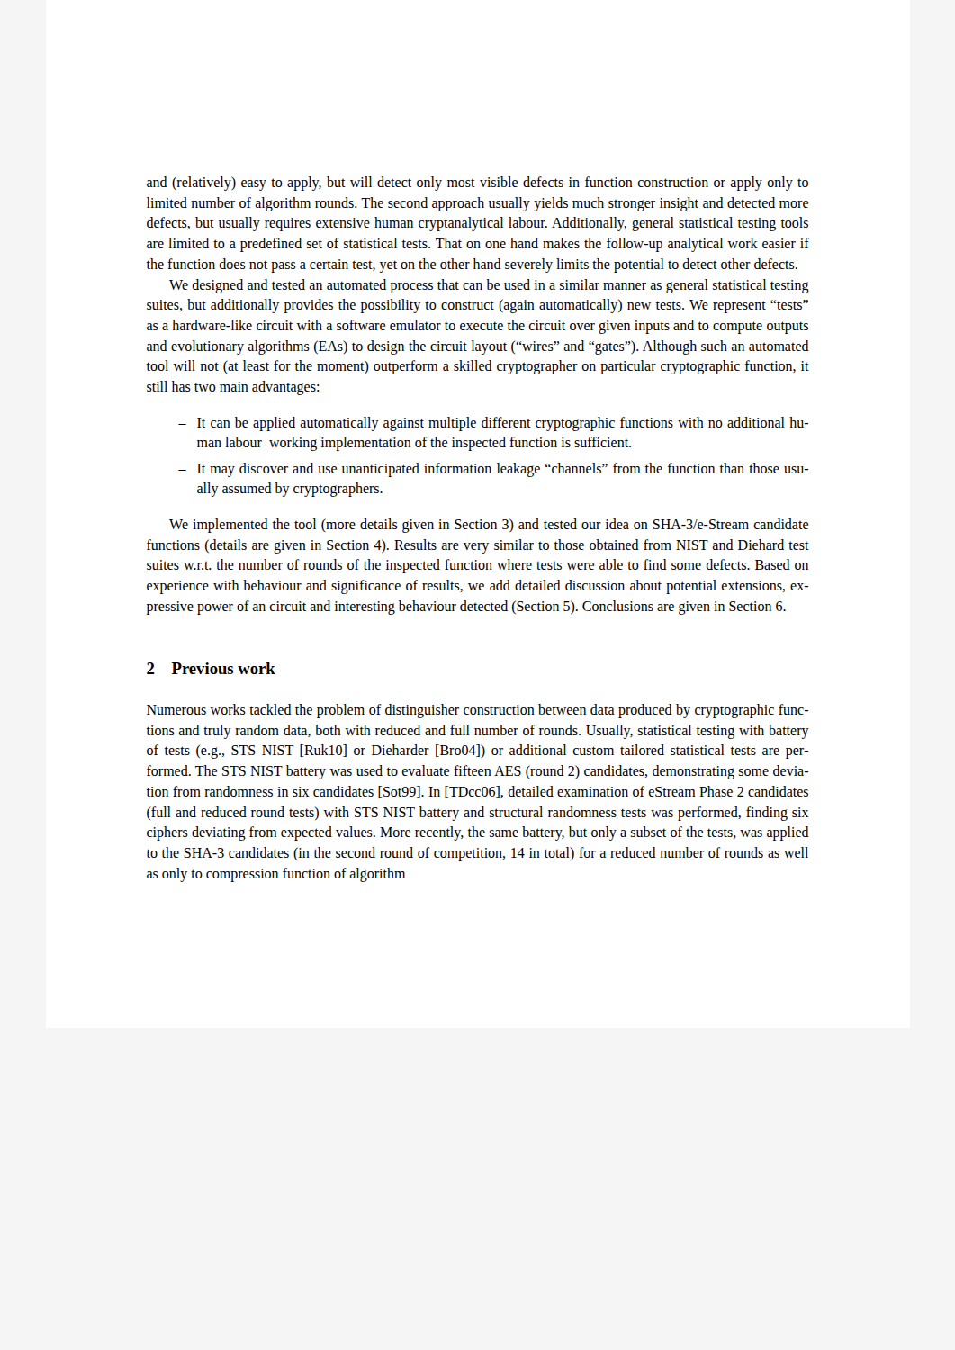and (relatively) easy to apply, but will detect only most visible defects in function construction or apply only to limited number of algorithm rounds. The second approach usually yields much stronger insight and detected more defects, but usually requires extensive human cryptanalytical labour. Additionally, general statistical testing tools are limited to a predefined set of statistical tests. That on one hand makes the follow-up analytical work easier if the function does not pass a certain test, yet on the other hand severely limits the potential to detect other defects.
We designed and tested an automated process that can be used in a similar manner as general statistical testing suites, but additionally provides the possibility to construct (again automatically) new tests. We represent “tests” as a hardware-like circuit with a software emulator to execute the circuit over given inputs and to compute outputs and evolutionary algorithms (EAs) to design the circuit layout (“wires” and “gates”). Although such an automated tool will not (at least for the moment) outperform a skilled cryptographer on particular cryptographic function, it still has two main advantages:
It can be applied automatically against multiple different cryptographic functions with no additional human labour working implementation of the inspected function is sufficient.
It may discover and use unanticipated information leakage “channels” from the function than those usually assumed by cryptographers.
We implemented the tool (more details given in Section 3) and tested our idea on SHA-3/e-Stream candidate functions (details are given in Section 4). Results are very similar to those obtained from NIST and Diehard test suites w.r.t. the number of rounds of the inspected function where tests were able to find some defects. Based on experience with behaviour and significance of results, we add detailed discussion about potential extensions, expressive power of an circuit and interesting behaviour detected (Section 5). Conclusions are given in Section 6.
2 Previous work
Numerous works tackled the problem of distinguisher construction between data produced by cryptographic functions and truly random data, both with reduced and full number of rounds. Usually, statistical testing with battery of tests (e.g., STS NIST [Ruk10] or Dieharder [Bro04]) or additional custom tailored statistical tests are performed. The STS NIST battery was used to evaluate fifteen AES (round 2) candidates, demonstrating some deviation from randomness in six candidates [Sot99]. In [TDcc06], detailed examination of eStream Phase 2 candidates (full and reduced round tests) with STS NIST battery and structural randomness tests was performed, finding six ciphers deviating from expected values. More recently, the same battery, but only a subset of the tests, was applied to the SHA-3 candidates (in the second round of competition, 14 in total) for a reduced number of rounds as well as only to compression function of algorithm